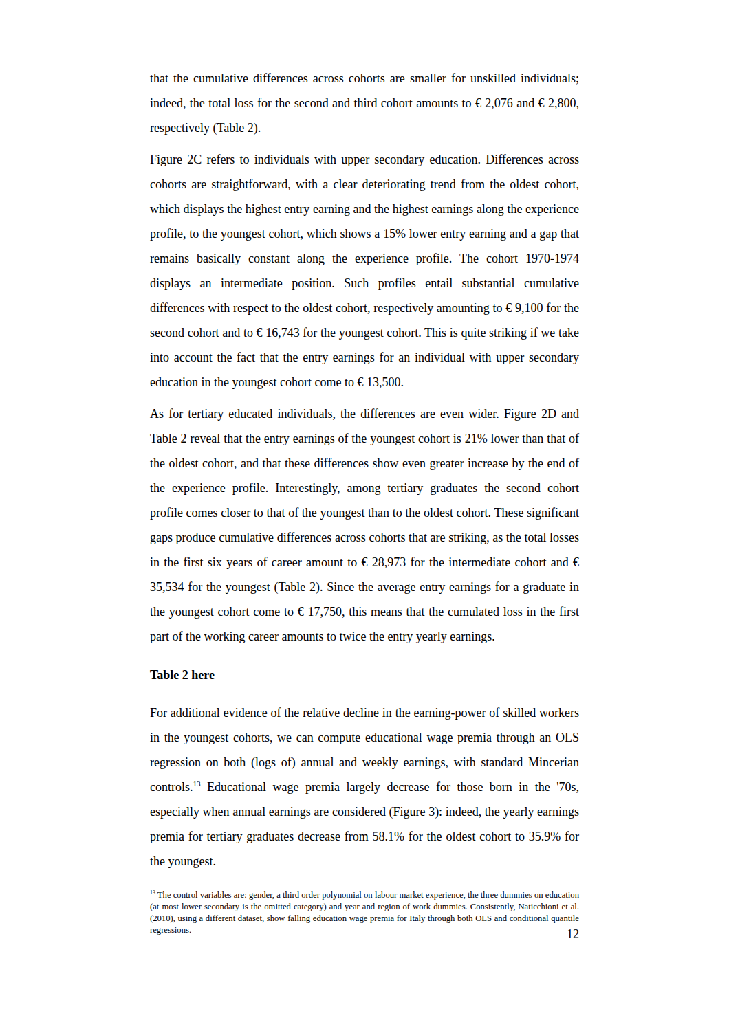that the cumulative differences across cohorts are smaller for unskilled individuals; indeed, the total loss for the second and third cohort amounts to € 2,076 and € 2,800, respectively (Table 2).
Figure 2C refers to individuals with upper secondary education. Differences across cohorts are straightforward, with a clear deteriorating trend from the oldest cohort, which displays the highest entry earning and the highest earnings along the experience profile, to the youngest cohort, which shows a 15% lower entry earning and a gap that remains basically constant along the experience profile. The cohort 1970-1974 displays an intermediate position. Such profiles entail substantial cumulative differences with respect to the oldest cohort, respectively amounting to € 9,100 for the second cohort and to € 16,743 for the youngest cohort. This is quite striking if we take into account the fact that the entry earnings for an individual with upper secondary education in the youngest cohort come to € 13,500.
As for tertiary educated individuals, the differences are even wider. Figure 2D and Table 2 reveal that the entry earnings of the youngest cohort is 21% lower than that of the oldest cohort, and that these differences show even greater increase by the end of the experience profile. Interestingly, among tertiary graduates the second cohort profile comes closer to that of the youngest than to the oldest cohort. These significant gaps produce cumulative differences across cohorts that are striking, as the total losses in the first six years of career amount to € 28,973 for the intermediate cohort and € 35,534 for the youngest (Table 2). Since the average entry earnings for a graduate in the youngest cohort come to € 17,750, this means that the cumulated loss in the first part of the working career amounts to twice the entry yearly earnings.
Table 2 here
For additional evidence of the relative decline in the earning-power of skilled workers in the youngest cohorts, we can compute educational wage premia through an OLS regression on both (logs of) annual and weekly earnings, with standard Mincerian controls.13 Educational wage premia largely decrease for those born in the '70s, especially when annual earnings are considered (Figure 3): indeed, the yearly earnings premia for tertiary graduates decrease from 58.1% for the oldest cohort to 35.9% for the youngest.
13 The control variables are: gender, a third order polynomial on labour market experience, the three dummies on education (at most lower secondary is the omitted category) and year and region of work dummies. Consistently, Naticchioni et al. (2010), using a different dataset, show falling education wage premia for Italy through both OLS and conditional quantile regressions.
12